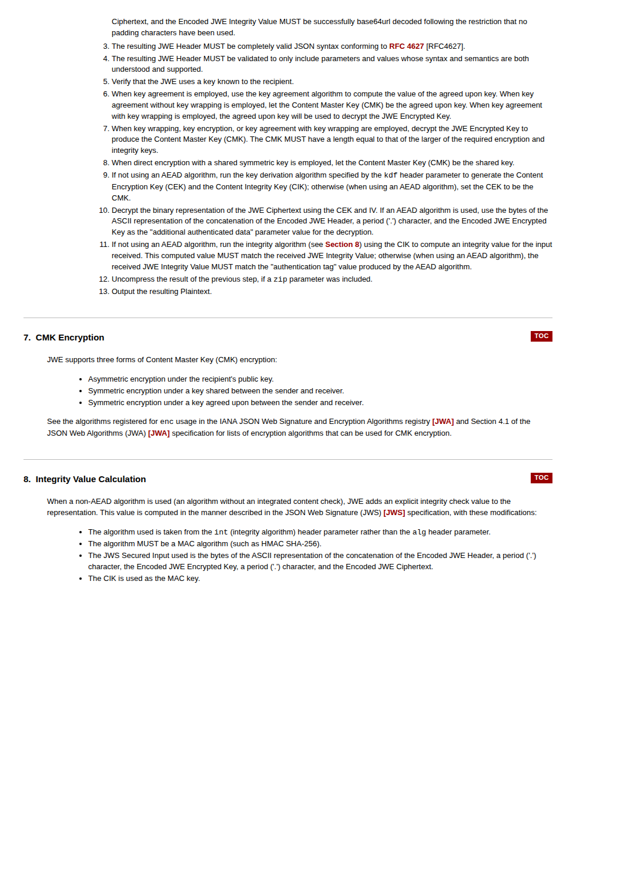Ciphertext, and the Encoded JWE Integrity Value MUST be successfully base64url decoded following the restriction that no padding characters have been used.
The resulting JWE Header MUST be completely valid JSON syntax conforming to RFC 4627 [RFC4627].
The resulting JWE Header MUST be validated to only include parameters and values whose syntax and semantics are both understood and supported.
Verify that the JWE uses a key known to the recipient.
When key agreement is employed, use the key agreement algorithm to compute the value of the agreed upon key. When key agreement without key wrapping is employed, let the Content Master Key (CMK) be the agreed upon key. When key agreement with key wrapping is employed, the agreed upon key will be used to decrypt the JWE Encrypted Key.
When key wrapping, key encryption, or key agreement with key wrapping are employed, decrypt the JWE Encrypted Key to produce the Content Master Key (CMK). The CMK MUST have a length equal to that of the larger of the required encryption and integrity keys.
When direct encryption with a shared symmetric key is employed, let the Content Master Key (CMK) be the shared key.
If not using an AEAD algorithm, run the key derivation algorithm specified by the kdf header parameter to generate the Content Encryption Key (CEK) and the Content Integrity Key (CIK); otherwise (when using an AEAD algorithm), set the CEK to be the CMK.
Decrypt the binary representation of the JWE Ciphertext using the CEK and IV. If an AEAD algorithm is used, use the bytes of the ASCII representation of the concatenation of the Encoded JWE Header, a period ('.') character, and the Encoded JWE Encrypted Key as the "additional authenticated data" parameter value for the decryption.
If not using an AEAD algorithm, run the integrity algorithm (see Section 8) using the CIK to compute an integrity value for the input received. This computed value MUST match the received JWE Integrity Value; otherwise (when using an AEAD algorithm), the received JWE Integrity Value MUST match the "authentication tag" value produced by the AEAD algorithm.
Uncompress the result of the previous step, if a zip parameter was included.
Output the resulting Plaintext.
TOC
7. CMK Encryption
JWE supports three forms of Content Master Key (CMK) encryption:
Asymmetric encryption under the recipient's public key.
Symmetric encryption under a key shared between the sender and receiver.
Symmetric encryption under a key agreed upon between the sender and receiver.
See the algorithms registered for enc usage in the IANA JSON Web Signature and Encryption Algorithms registry [JWA] and Section 4.1 of the JSON Web Algorithms (JWA) [JWA] specification for lists of encryption algorithms that can be used for CMK encryption.
TOC
8. Integrity Value Calculation
When a non-AEAD algorithm is used (an algorithm without an integrated content check), JWE adds an explicit integrity check value to the representation. This value is computed in the manner described in the JSON Web Signature (JWS) [JWS] specification, with these modifications:
The algorithm used is taken from the int (integrity algorithm) header parameter rather than the alg header parameter.
The algorithm MUST be a MAC algorithm (such as HMAC SHA-256).
The JWS Secured Input used is the bytes of the ASCII representation of the concatenation of the Encoded JWE Header, a period ('.') character, the Encoded JWE Encrypted Key, a period ('.') character, and the Encoded JWE Ciphertext.
The CIK is used as the MAC key.